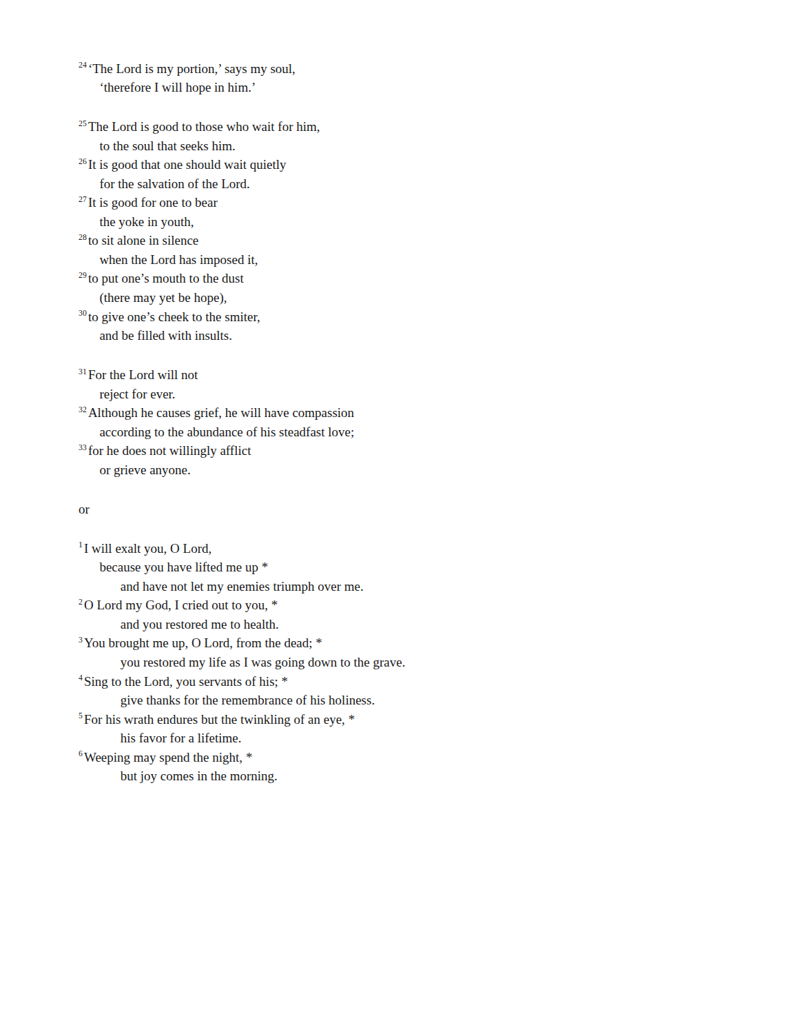24‘The Lord is my portion,’ says my soul, ‘therefore I will hope in him.’
25The Lord is good to those who wait for him, to the soul that seeks him. 26It is good that one should wait quietly for the salvation of the Lord. 27It is good for one to bear the yoke in youth, 28to sit alone in silence when the Lord has imposed it, 29to put one’s mouth to the dust (there may yet be hope), 30to give one’s cheek to the smiter, and be filled with insults.
31For the Lord will not reject for ever. 32Although he causes grief, he will have compassion according to the abundance of his steadfast love; 33for he does not willingly afflict or grieve anyone.
or
1I will exalt you, O Lord, because you have lifted me up * and have not let my enemies triumph over me. 2O Lord my God, I cried out to you, * and you restored me to health. 3You brought me up, O Lord, from the dead; * you restored my life as I was going down to the grave. 4Sing to the Lord, you servants of his; * give thanks for the remembrance of his holiness. 5For his wrath endures but the twinkling of an eye, * his favor for a lifetime. 6Weeping may spend the night, * but joy comes in the morning.